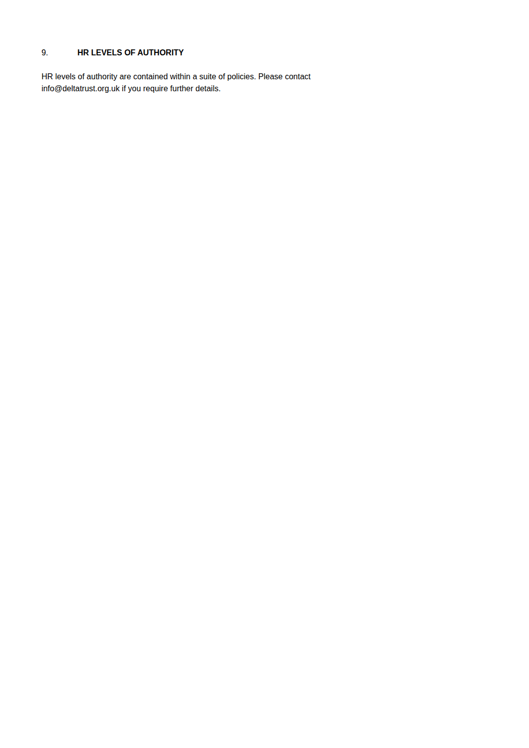9. HR LEVELS OF AUTHORITY
HR levels of authority are contained within a suite of policies. Please contact info@deltatrust.org.uk if you require further details.